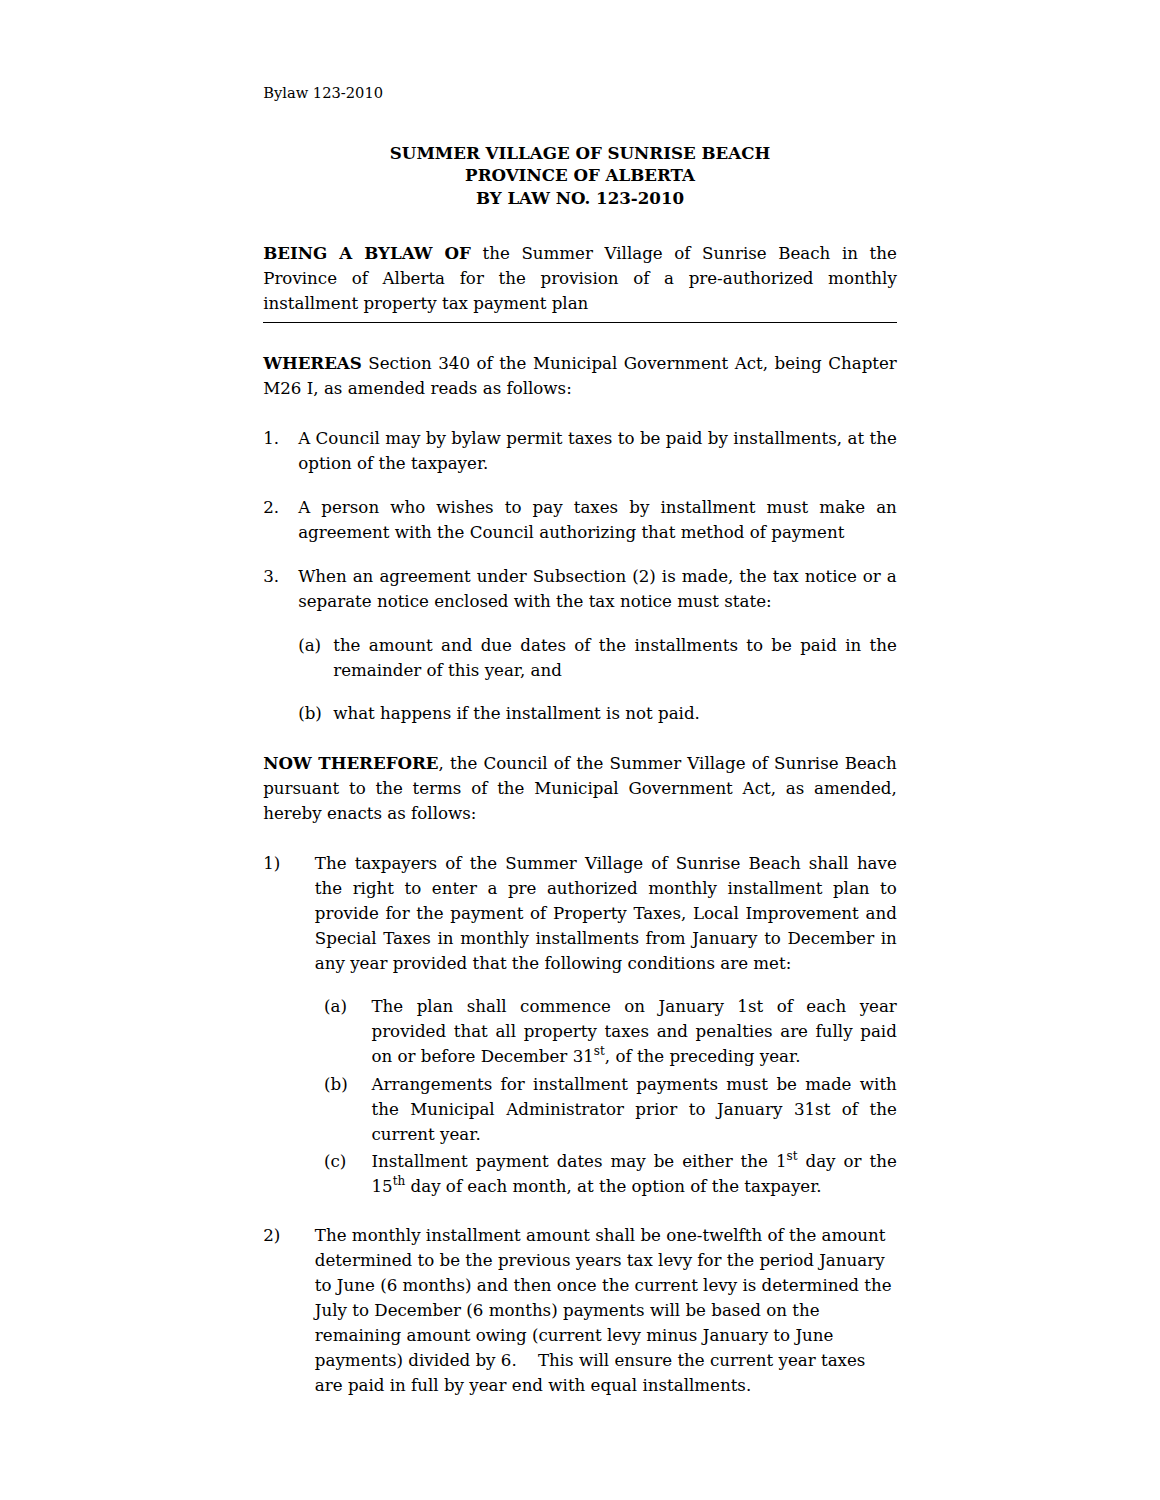Bylaw 123-2010
SUMMER VILLAGE OF SUNRISE BEACH PROVINCE OF ALBERTA BY LAW NO. 123-2010
BEING A BYLAW OF the Summer Village of Sunrise Beach in the Province of Alberta for the provision of a pre-authorized monthly installment property tax payment plan
WHEREAS Section 340 of the Municipal Government Act, being Chapter M26 I, as amended reads as follows:
1. A Council may by bylaw permit taxes to be paid by installments, at the option of the taxpayer.
2. A person who wishes to pay taxes by installment must make an agreement with the Council authorizing that method of payment
3. When an agreement under Subsection (2) is made, the tax notice or a separate notice enclosed with the tax notice must state:
(a) the amount and due dates of the installments to be paid in the remainder of this year, and
(b) what happens if the installment is not paid.
NOW THEREFORE, the Council of the Summer Village of Sunrise Beach pursuant to the terms of the Municipal Government Act, as amended, hereby enacts as follows:
1)
The taxpayers of the Summer Village of Sunrise Beach shall have the right to enter a pre authorized monthly installment plan to provide for the payment of Property Taxes, Local Improvement and Special Taxes in monthly installments from January to December in any year provided that the following conditions are met:
(a) The plan shall commence on January 1st of each year provided that all property taxes and penalties are fully paid on or before December 31st, of the preceding year.
(b) Arrangements for installment payments must be made with the Municipal Administrator prior to January 31st of the current year.
(c) Installment payment dates may be either the 1st day or the 15th day of each month, at the option of the taxpayer.
2)
The monthly installment amount shall be one-twelfth of the amount determined to be the previous years tax levy for the period January to June (6 months) and then once the current levy is determined the July to December (6 months) payments will be based on the remaining amount owing (current levy minus January to June payments) divided by 6. This will ensure the current year taxes are paid in full by year end with equal installments.